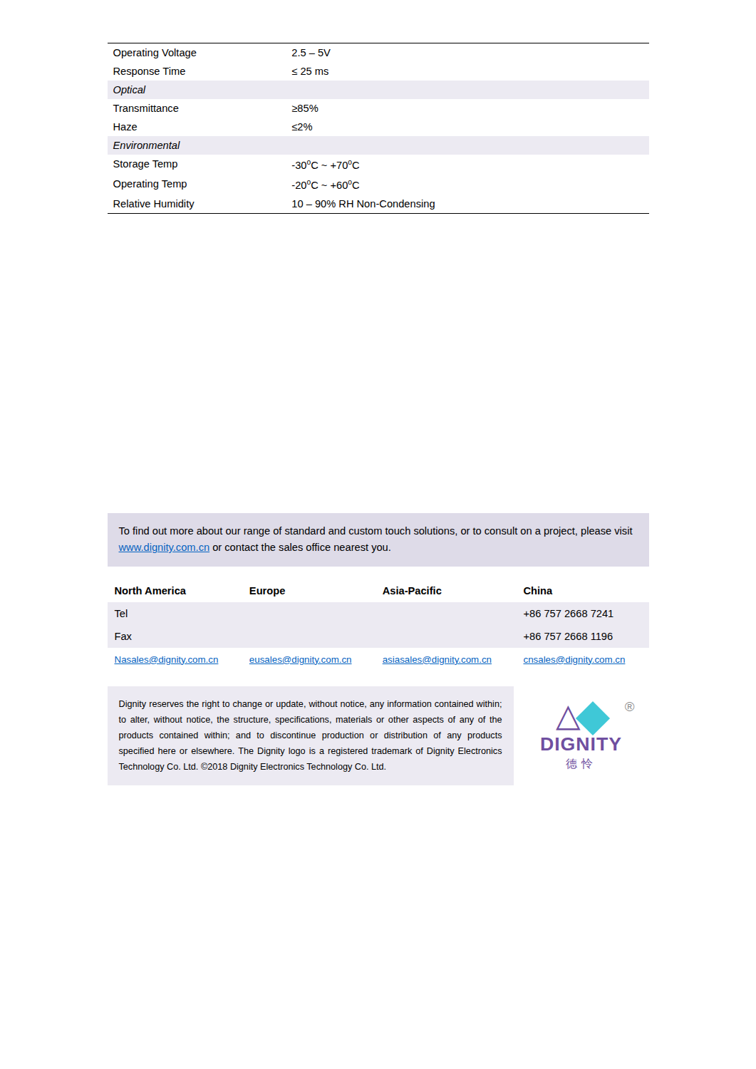| Operating Voltage | 2.5 – 5V |
| Response Time | ≤ 25 ms |
| Optical | |
| Transmittance | ≥85% |
| Haze | ≤2% |
| Environmental | |
| Storage Temp | -30 o C ~ +70 o C |
| Operating Temp | -20 o C ~ +60 o C |
| Relative Humidity | 10 – 90% RH Non-Condensing |
To find out more about our range of standard and custom touch solutions, or to consult on a project, please visit www.dignity.com.cn or contact the sales office nearest you.
| North America | Europe | Asia-Pacific | China |
| Tel | | | +86 757 2668 7241 |
| Fax | | | +86 757 2668 1196 |
| Nasales@dignity.com.cn | eusales@dignity.com.cn | asiasales@dignity.com.cn | cnsales@dignity.com.cn |
Dignity reserves the right to change or update, without notice, any information contained within; to alter, without notice, the structure, specifications, materials or other aspects of any of the products contained within; and to discontinue production or distribution of any products specified here or elsewhere. The Dignity logo is a registered trademark of Dignity Electronics Technology Co. Ltd. ©2018 Dignity Electronics Technology Co. Ltd.
®
△
DIGNITY
德怜